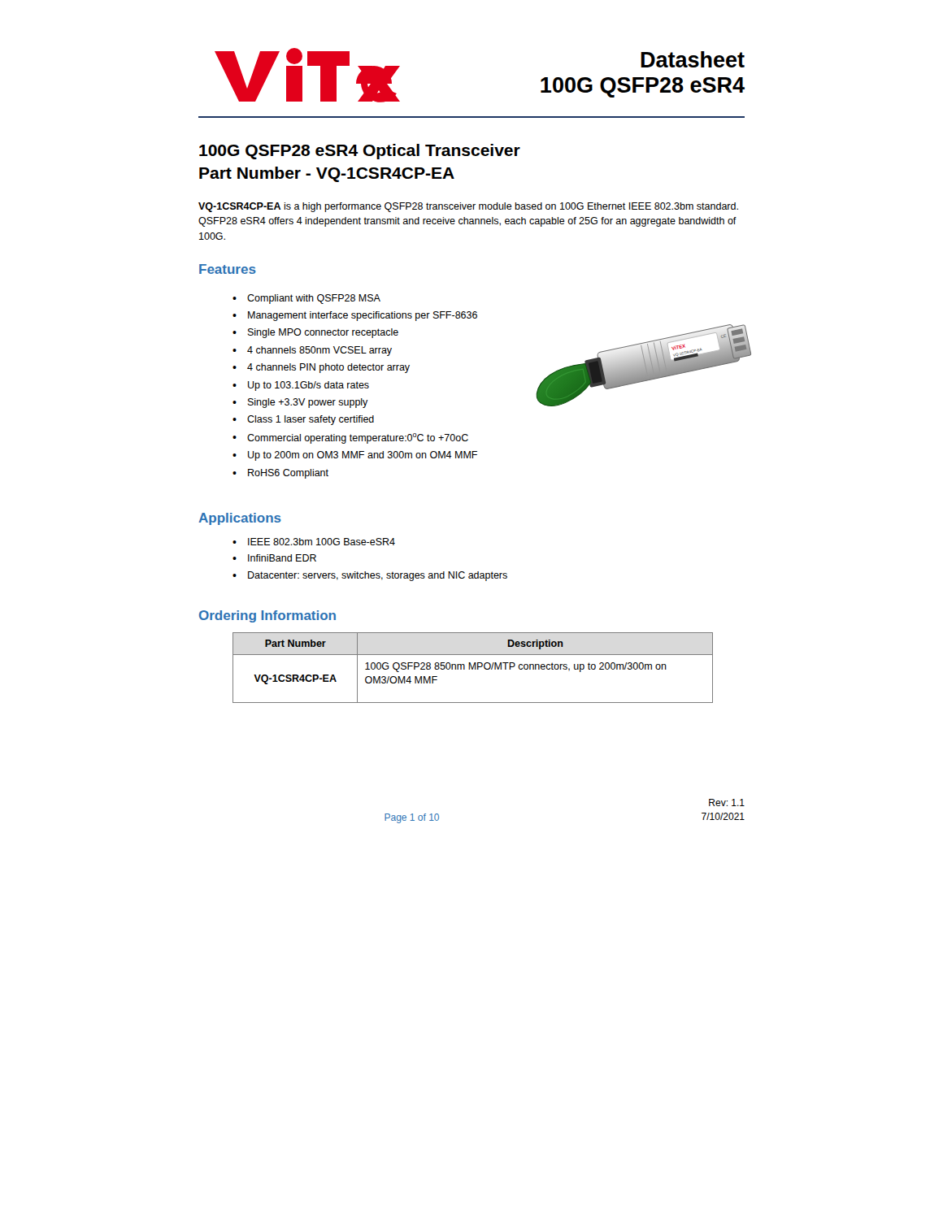Datasheet
100G QSFP28 eSR4
100G QSFP28 eSR4 Optical Transceiver Part Number - VQ-1CSR4CP-EA
VQ-1CSR4CP-EA is a high performance QSFP28 transceiver module based on 100G Ethernet IEEE 802.3bm standard. QSFP28 eSR4 offers 4 independent transmit and receive channels, each capable of 25G for an aggregate bandwidth of 100G.
Features
Compliant with QSFP28 MSA
Management interface specifications per SFF-8636
Single MPO connector receptacle
4 channels 850nm VCSEL array
4 channels PIN photo detector array
Up to 103.1Gb/s data rates
Single +3.3V power supply
Class 1 laser safety certified
Commercial operating temperature:0oC to +70oC
Up to 200m on OM3 MMF and 300m on OM4 MMF
RoHS6 Compliant
ViTEX VQ-1CSR4CP-EA CE
Applications
IEEE 802.3bm 100G Base-eSR4
InfiniBand EDR
Datacenter: servers, switches, storages and NIC adapters
Ordering Information
| Part Number | Description |
| --- | --- |
| VQ-1CSR4CP-EA | 100G QSFP28 850nm MPO/MTP connectors, up to 200m/300m on OM3/OM4 MMF |
Page 1 of 10
Rev: 1.1
7/10/2021